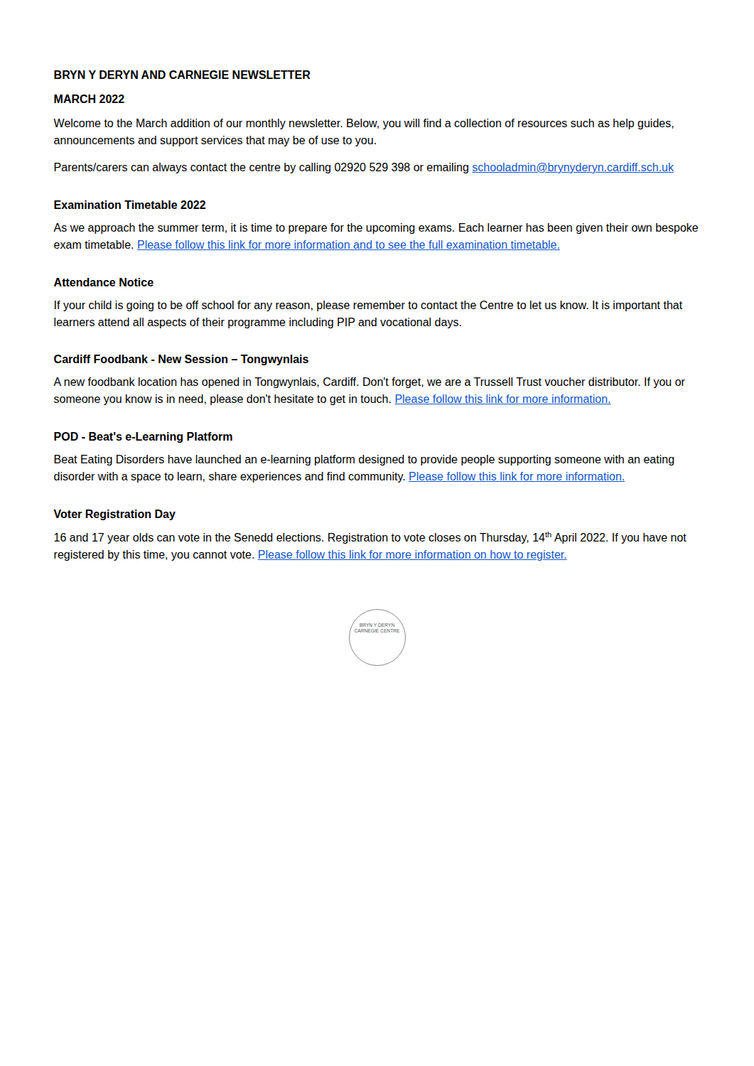BRYN Y DERYN AND CARNEGIE NEWSLETTER
MARCH 2022
Welcome to the March addition of our monthly newsletter. Below, you will find a collection of resources such as help guides, announcements and support services that may be of use to you.
Parents/carers can always contact the centre by calling 02920 529 398 or emailing schooladmin@brynyderyn.cardiff.sch.uk
Examination Timetable 2022
As we approach the summer term, it is time to prepare for the upcoming exams. Each learner has been given their own bespoke exam timetable. Please follow this link for more information and to see the full examination timetable.
Attendance Notice
If your child is going to be off school for any reason, please remember to contact the Centre to let us know. It is important that learners attend all aspects of their programme including PIP and vocational days.
Cardiff Foodbank - New Session – Tongwynlais
A new foodbank location has opened in Tongwynlais, Cardiff. Don't forget, we are a Trussell Trust voucher distributor. If you or someone you know is in need, please don't hesitate to get in touch. Please follow this link for more information.
POD - Beat's e-Learning Platform
Beat Eating Disorders have launched an e-learning platform designed to provide people supporting someone with an eating disorder with a space to learn, share experiences and find community. Please follow this link for more information.
Voter Registration Day
16 and 17 year olds can vote in the Senedd elections. Registration to vote closes on Thursday, 14th April 2022. If you have not registered by this time, you cannot vote. Please follow this link for more information on how to register.
BRYN Y DERYN
CARNEGIE CENTRE